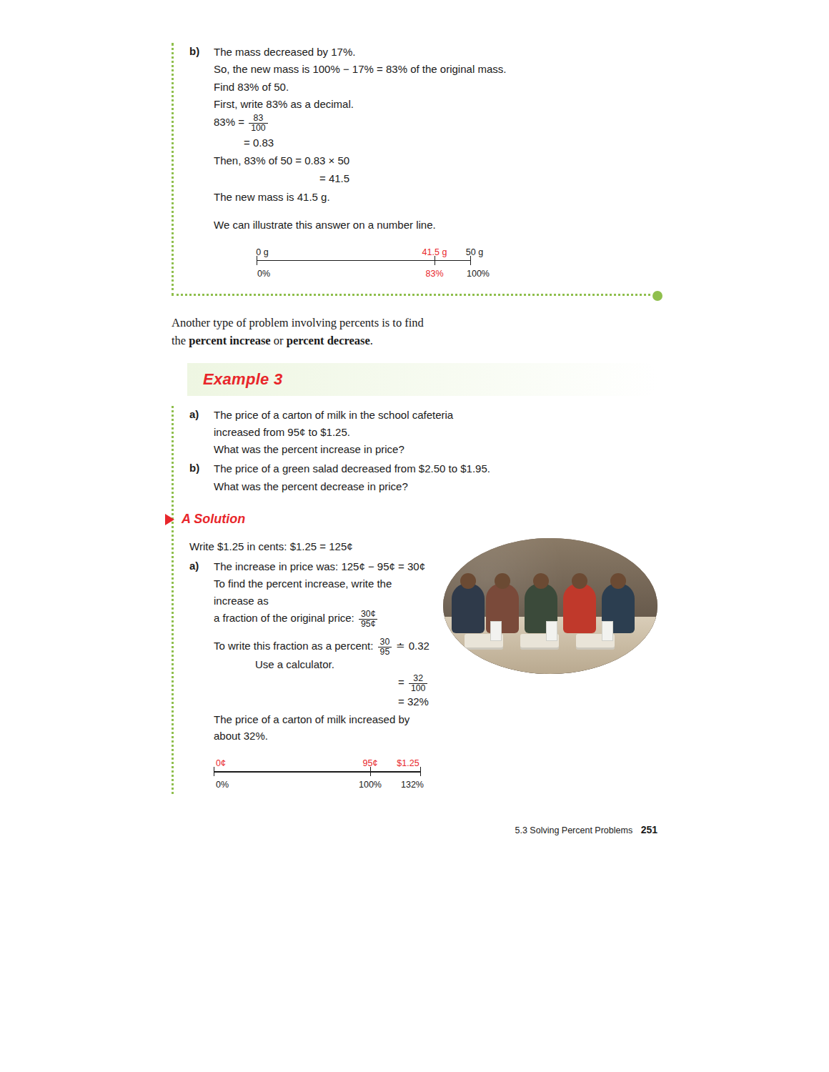b)
The mass decreased by 17%.
So, the new mass is 100% − 17% = 83% of the original mass.
Find 83% of 50.
First, write 83% as a decimal.
83% = 83100
= 0.83
Then, 83% of 50 = 0.83 × 50
= 41.5
The new mass is 41.5 g.
We can illustrate this answer on a number line.
0 g
41.5 g
50 g
0%
83%
100%
Another type of problem involving percents is to find
the percent increase or percent decrease.
Example 3
a)
The price of a carton of milk in the school cafeteria
increased from 95¢ to $1.25.
What was the percent increase in price?
b)
The price of a green salad decreased from $2.50 to $1.95.
What was the percent decrease in price?
A Solution
Write $1.25 in cents: $1.25 = 125¢
a)
The increase in price was: 125¢ − 95¢ = 30¢
To find the percent increase, write the increase as
a fraction of the original price: 30¢95¢
To write this fraction as a percent: 3095 ≐ 0.32 Use a calculator.
= 32100
= 32%
The price of a carton of milk increased by about 32%.
0¢
95¢
$1.25
0%
100%
132%
5.3 Solving Percent Problems 251